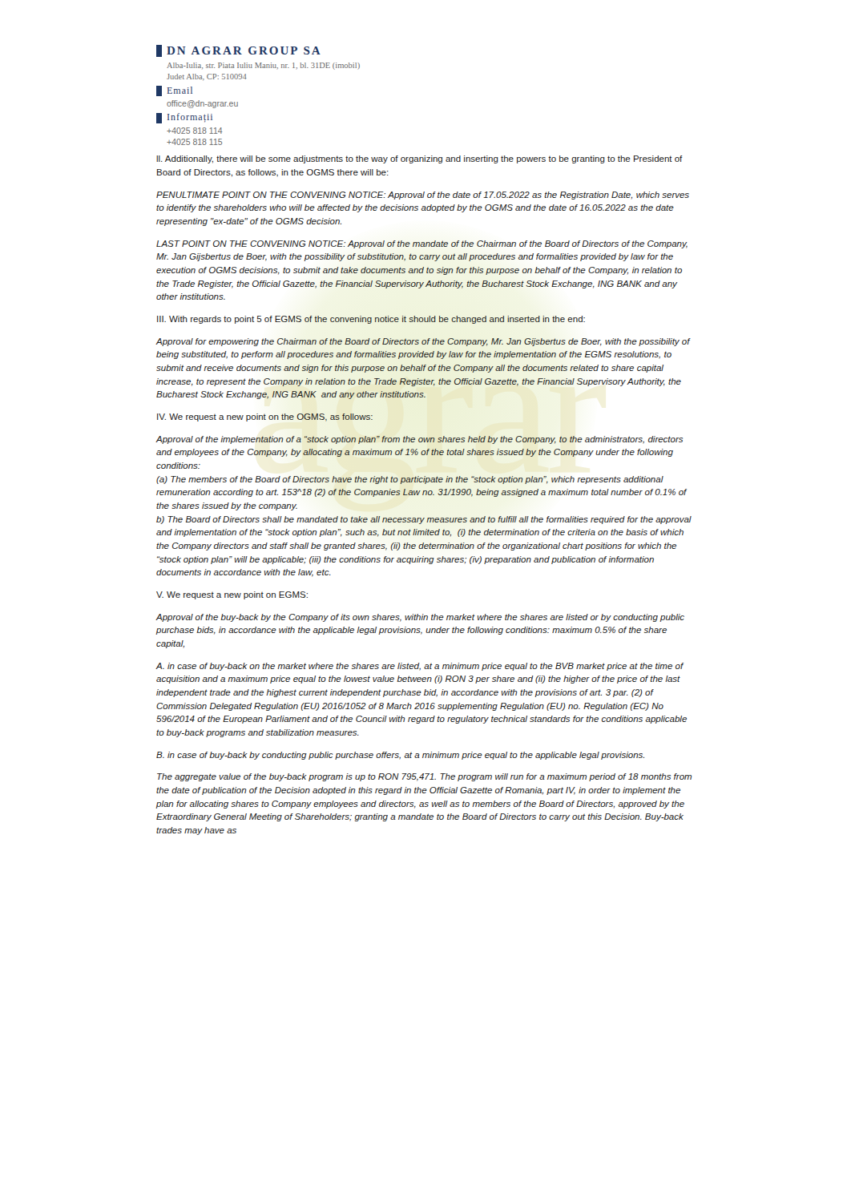agrar
DN AGRAR GROUP SA
Alba-Iulia, str. Piata Iuliu Maniu, nr. 1, bl. 31DE (imobil)
Judet Alba, CP: 510094
Email
office@dn-agrar.eu
Informații
+4025 818 114
+4025 818 115
ll. Additionally, there will be some adjustments to the way of organizing and inserting the powers to be granting to the President of Board of Directors, as follows, in the OGMS there will be:
PENULTIMATE POINT ON THE CONVENING NOTICE: Approval of the date of 17.05.2022 as the Registration Date, which serves to identify the shareholders who will be affected by the decisions adopted by the OGMS and the date of 16.05.2022 as the date representing "ex-date" of the OGMS decision.
LAST POINT ON THE CONVENING NOTICE: Approval of the mandate of the Chairman of the Board of Directors of the Company, Mr. Jan Gijsbertus de Boer, with the possibility of substitution, to carry out all procedures and formalities provided by law for the execution of OGMS decisions, to submit and take documents and to sign for this purpose on behalf of the Company, in relation to the Trade Register, the Official Gazette, the Financial Supervisory Authority, the Bucharest Stock Exchange, ING BANK and any other institutions.
III. With regards to point 5 of EGMS of the convening notice it should be changed and inserted in the end:
Approval for empowering the Chairman of the Board of Directors of the Company, Mr. Jan Gijsbertus de Boer, with the possibility of being substituted, to perform all procedures and formalities provided by law for the implementation of the EGMS resolutions, to submit and receive documents and sign for this purpose on behalf of the Company all the documents related to share capital increase, to represent the Company in relation to the Trade Register, the Official Gazette, the Financial Supervisory Authority, the Bucharest Stock Exchange, ING BANK and any other institutions.
IV. We request a new point on the OGMS, as follows:
Approval of the implementation of a “stock option plan” from the own shares held by the Company, to the administrators, directors and employees of the Company, by allocating a maximum of 1% of the total shares issued by the Company under the following conditions:
(a) The members of the Board of Directors have the right to participate in the “stock option plan”, which represents additional remuneration according to art. 153^18 (2) of the Companies Law no. 31/1990, being assigned a maximum total number of 0.1% of the shares issued by the company.
b) The Board of Directors shall be mandated to take all necessary measures and to fulfill all the formalities required for the approval and implementation of the “stock option plan”, such as, but not limited to, (i) the determination of the criteria on the basis of which the Company directors and staff shall be granted shares, (ii) the determination of the organizational chart positions for which the “stock option plan” will be applicable; (iii) the conditions for acquiring shares; (iv) preparation and publication of information documents in accordance with the law, etc.
V. We request a new point on EGMS:
Approval of the buy-back by the Company of its own shares, within the market where the shares are listed or by conducting public purchase bids, in accordance with the applicable legal provisions, under the following conditions: maximum 0.5% of the share capital,
A. in case of buy-back on the market where the shares are listed, at a minimum price equal to the BVB market price at the time of acquisition and a maximum price equal to the lowest value between (i) RON 3 per share and (ii) the higher of the price of the last independent trade and the highest current independent purchase bid, in accordance with the provisions of art. 3 par. (2) of Commission Delegated Regulation (EU) 2016/1052 of 8 March 2016 supplementing Regulation (EU) no. Regulation (EC) No 596/2014 of the European Parliament and of the Council with regard to regulatory technical standards for the conditions applicable to buy-back programs and stabilization measures.
B. in case of buy-back by conducting public purchase offers, at a minimum price equal to the applicable legal provisions.
The aggregate value of the buy-back program is up to RON 795,471. The program will run for a maximum period of 18 months from the date of publication of the Decision adopted in this regard in the Official Gazette of Romania, part IV, in order to implement the plan for allocating shares to Company employees and directors, as well as to members of the Board of Directors, approved by the Extraordinary General Meeting of Shareholders; granting a mandate to the Board of Directors to carry out this Decision. Buy-back trades may have as